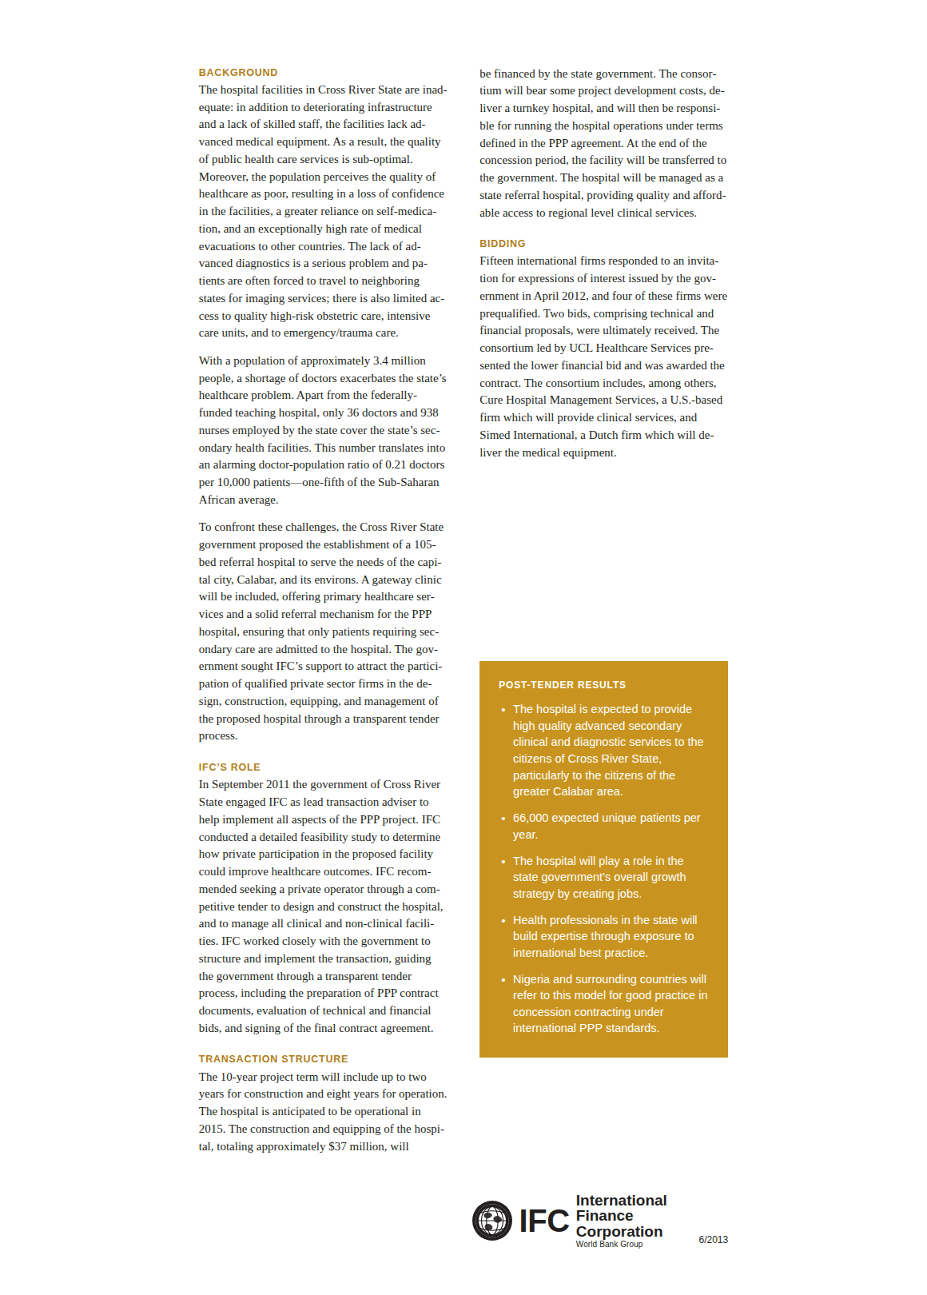Background
The hospital facilities in Cross River State are inadequate: in addition to deteriorating infrastructure and a lack of skilled staff, the facilities lack advanced medical equipment. As a result, the quality of public health care services is sub-optimal. Moreover, the population perceives the quality of healthcare as poor, resulting in a loss of confidence in the facilities, a greater reliance on self-medication, and an exceptionally high rate of medical evacuations to other countries. The lack of advanced diagnostics is a serious problem and patients are often forced to travel to neighboring states for imaging services; there is also limited access to quality high-risk obstetric care, intensive care units, and to emergency/trauma care.
With a population of approximately 3.4 million people, a shortage of doctors exacerbates the state’s healthcare problem. Apart from the federally-funded teaching hospital, only 36 doctors and 938 nurses employed by the state cover the state’s secondary health facilities. This number translates into an alarming doctor-population ratio of 0.21 doctors per 10,000 patients—one-fifth of the Sub-Saharan African average.
To confront these challenges, the Cross River State government proposed the establishment of a 105-bed referral hospital to serve the needs of the capital city, Calabar, and its environs. A gateway clinic will be included, offering primary healthcare services and a solid referral mechanism for the PPP hospital, ensuring that only patients requiring secondary care are admitted to the hospital. The government sought IFC’s support to attract the participation of qualified private sector firms in the design, construction, equipping, and management of the proposed hospital through a transparent tender process.
IFC’s Role
In September 2011 the government of Cross River State engaged IFC as lead transaction adviser to help implement all aspects of the PPP project. IFC conducted a detailed feasibility study to determine how private participation in the proposed facility could improve healthcare outcomes. IFC recommended seeking a private operator through a competitive tender to design and construct the hospital, and to manage all clinical and non-clinical facilities. IFC worked closely with the government to structure and implement the transaction, guiding the government through a transparent tender process, including the preparation of PPP contract documents, evaluation of technical and financial bids, and signing of the final contract agreement.
Transaction Structure
The 10-year project term will include up to two years for construction and eight years for operation. The hospital is anticipated to be operational in 2015. The construction and equipping of the hospital, totaling approximately $37 million, will
be financed by the state government. The consortium will bear some project development costs, deliver a turnkey hospital, and will then be responsible for running the hospital operations under terms defined in the PPP agreement. At the end of the concession period, the facility will be transferred to the government. The hospital will be managed as a state referral hospital, providing quality and affordable access to regional level clinical services.
Bidding
Fifteen international firms responded to an invitation for expressions of interest issued by the government in April 2012, and four of these firms were prequalified. Two bids, comprising technical and financial proposals, were ultimately received. The consortium led by UCL Healthcare Services presented the lower financial bid and was awarded the contract. The consortium includes, among others, Cure Hospital Management Services, a U.S.-based firm which will provide clinical services, and Simed International, a Dutch firm which will deliver the medical equipment.
Post-Tender Results
The hospital is expected to provide high quality advanced secondary clinical and diagnostic services to the citizens of Cross River State, particularly to the citizens of the greater Calabar area.
66,000 expected unique patients per year.
The hospital will play a role in the state government’s overall growth strategy by creating jobs.
Health professionals in the state will build expertise through exposure to international best practice.
Nigeria and surrounding countries will refer to this model for good practice in concession contracting under international PPP standards.
IFC
International Finance Corporation World Bank Group
6/2013